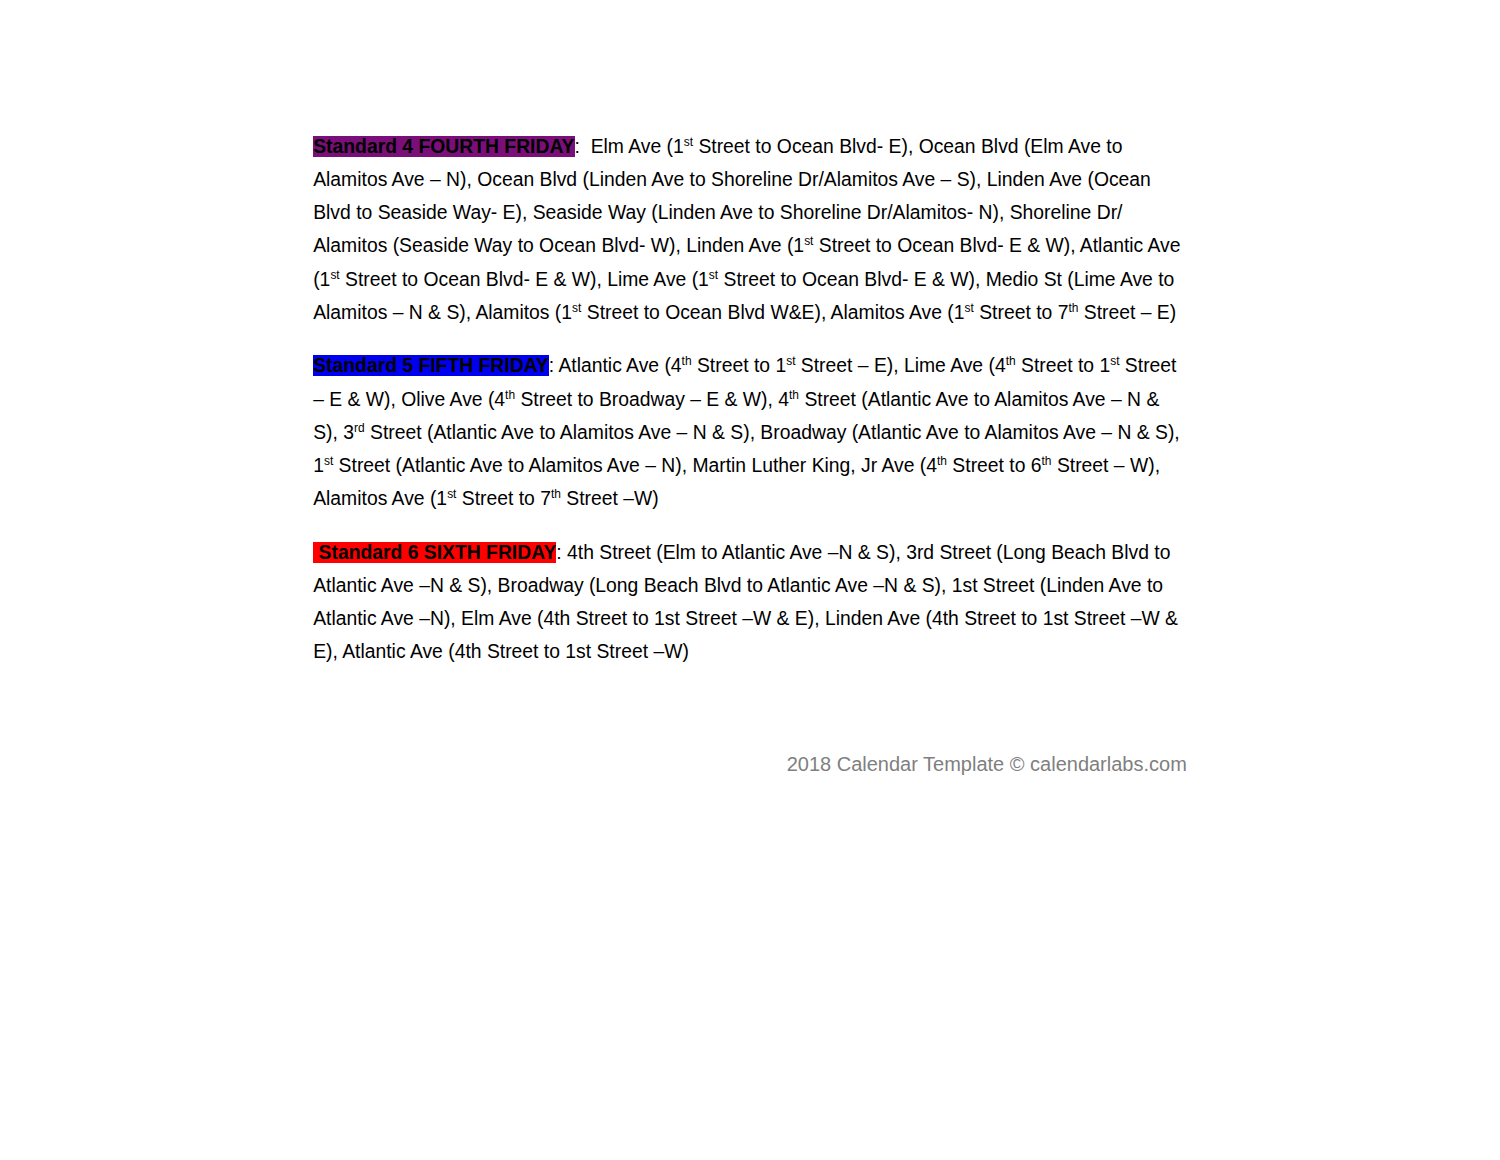Standard 4 FOURTH FRIDAY: Elm Ave (1st Street to Ocean Blvd- E), Ocean Blvd (Elm Ave to Alamitos Ave – N), Ocean Blvd (Linden Ave to Shoreline Dr/Alamitos Ave – S), Linden Ave (Ocean Blvd to Seaside Way- E), Seaside Way (Linden Ave to Shoreline Dr/Alamitos- N), Shoreline Dr/ Alamitos (Seaside Way to Ocean Blvd- W), Linden Ave (1st Street to Ocean Blvd- E & W), Atlantic Ave (1st Street to Ocean Blvd- E & W), Lime Ave (1st Street to Ocean Blvd- E & W), Medio St (Lime Ave to Alamitos – N & S), Alamitos (1st Street to Ocean Blvd W&E), Alamitos Ave (1st Street to 7th Street – E)
Standard 5 FIFTH FRIDAY: Atlantic Ave (4th Street to 1st Street – E), Lime Ave (4th Street to 1st Street – E & W), Olive Ave (4th Street to Broadway – E & W), 4th Street (Atlantic Ave to Alamitos Ave – N & S), 3rd Street (Atlantic Ave to Alamitos Ave – N & S), Broadway (Atlantic Ave to Alamitos Ave – N & S), 1st Street (Atlantic Ave to Alamitos Ave – N), Martin Luther King, Jr Ave (4th Street to 6th Street – W), Alamitos Ave (1st Street to 7th Street –W)
Standard 6 SIXTH FRIDAY: 4th Street (Elm to Atlantic Ave –N & S), 3rd Street (Long Beach Blvd to Atlantic Ave –N & S), Broadway (Long Beach Blvd to Atlantic Ave –N & S), 1st Street (Linden Ave to Atlantic Ave –N), Elm Ave (4th Street to 1st Street –W & E), Linden Ave (4th Street to 1st Street –W & E), Atlantic Ave (4th Street to 1st Street –W)
2018 Calendar Template © calendarlabs.com